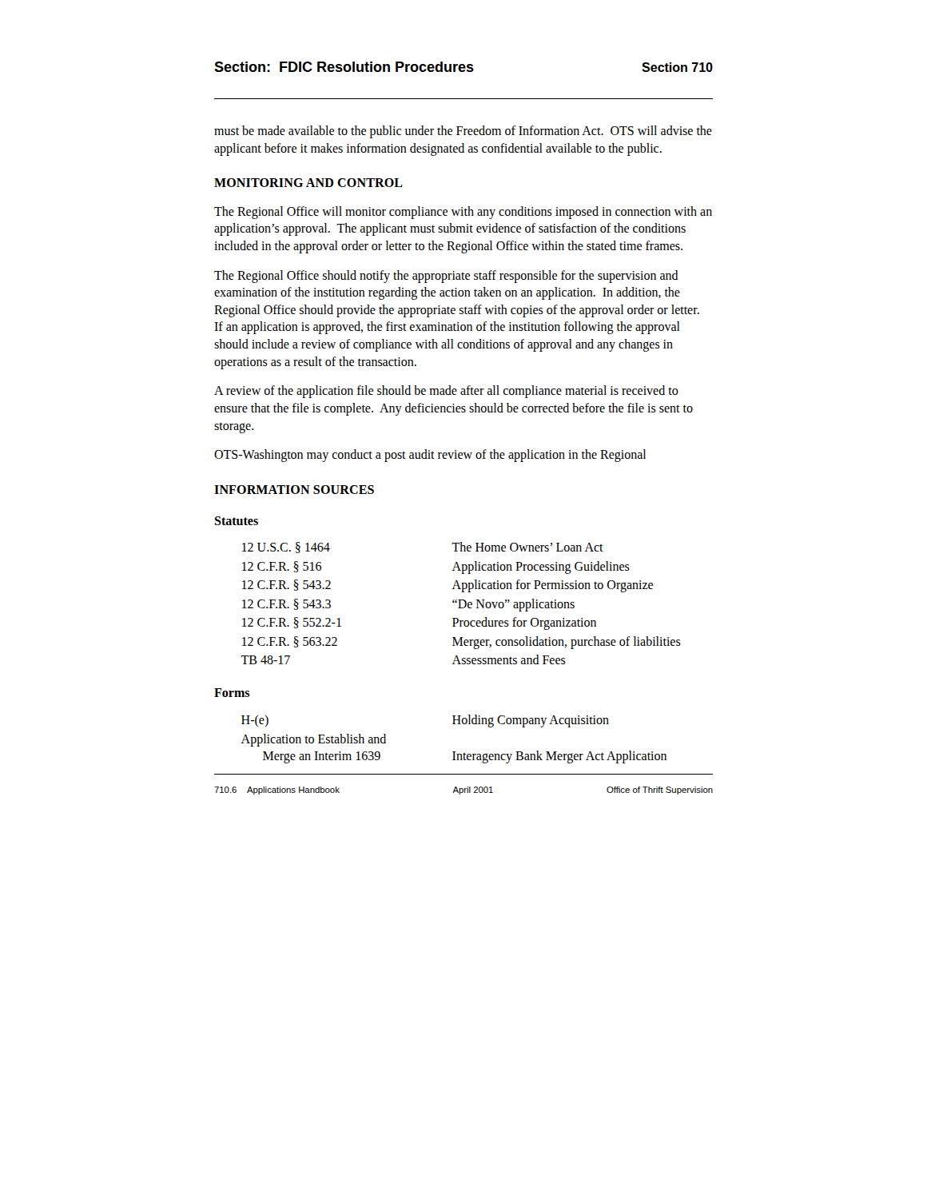Section: FDIC Resolution Procedures
Section 710
must be made available to the public under the Freedom of Information Act. OTS will advise the applicant before it makes information designated as confidential available to the public.
MONITORING AND CONTROL
The Regional Office will monitor compliance with any conditions imposed in connection with an application’s approval. The applicant must submit evidence of satisfaction of the conditions included in the approval order or letter to the Regional Office within the stated time frames.
The Regional Office should notify the appropriate staff responsible for the supervision and examination of the institution regarding the action taken on an application. In addition, the Regional Office should provide the appropriate staff with copies of the approval order or letter. If an application is approved, the first examination of the institution following the approval should include a review of compliance with all conditions of approval and any changes in operations as a result of the transaction.
A review of the application file should be made after all compliance material is received to ensure that the file is complete. Any deficiencies should be corrected before the file is sent to storage.
OTS-Washington may conduct a post audit review of the application in the Regional
INFORMATION SOURCES
Statutes
| 12 U.S.C. § 1464 | The Home Owners’ Loan Act |
| 12 C.F.R. § 516 | Application Processing Guidelines |
| 12 C.F.R. § 543.2 | Application for Permission to Organize |
| 12 C.F.R. § 543.3 | “De Novo” applications |
| 12 C.F.R. § 552.2-1 | Procedures for Organization |
| 12 C.F.R. § 563.22 | Merger, consolidation, purchase of liabilities |
| TB 48-17 | Assessments and Fees |
Forms
| H-(e) | Holding Company Acquisition |
| Application to Establish and Merge an Interim 1639 | Interagency Bank Merger Act Application |
710.6 Applications Handbook
April 2001
Office of Thrift Supervision